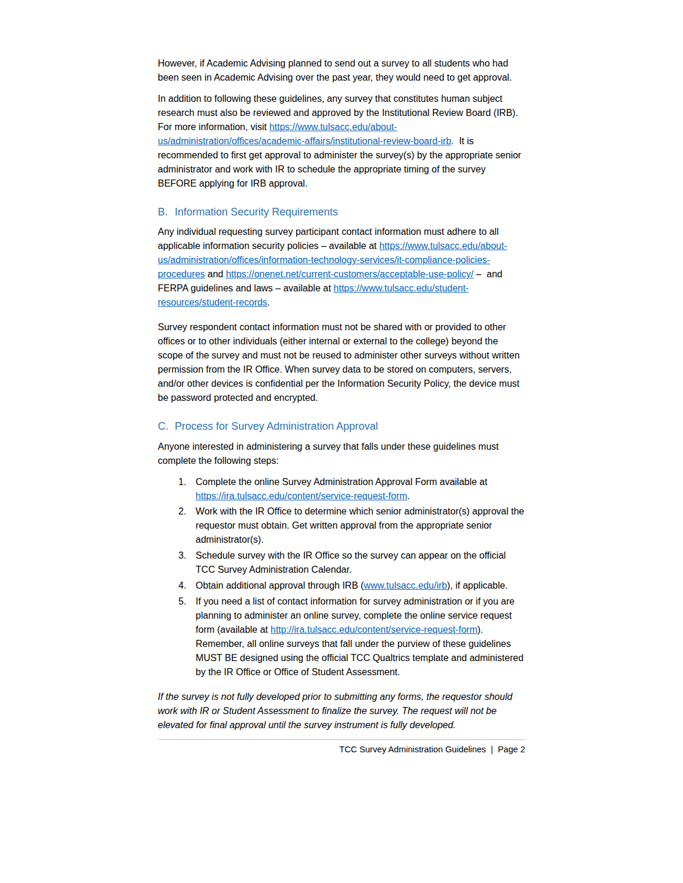However, if Academic Advising planned to send out a survey to all students who had been seen in Academic Advising over the past year, they would need to get approval.
In addition to following these guidelines, any survey that constitutes human subject research must also be reviewed and approved by the Institutional Review Board (IRB). For more information, visit https://www.tulsacc.edu/about-us/administration/offices/academic-affairs/institutional-review-board-irb. It is recommended to first get approval to administer the survey(s) by the appropriate senior administrator and work with IR to schedule the appropriate timing of the survey BEFORE applying for IRB approval.
B. Information Security Requirements
Any individual requesting survey participant contact information must adhere to all applicable information security policies – available at https://www.tulsacc.edu/about-us/administration/offices/information-technology-services/it-compliance-policies-procedures and https://onenet.net/current-customers/acceptable-use-policy/ – and FERPA guidelines and laws – available at https://www.tulsacc.edu/student-resources/student-records.
Survey respondent contact information must not be shared with or provided to other offices or to other individuals (either internal or external to the college) beyond the scope of the survey and must not be reused to administer other surveys without written permission from the IR Office. When survey data to be stored on computers, servers, and/or other devices is confidential per the Information Security Policy, the device must be password protected and encrypted.
C. Process for Survey Administration Approval
Anyone interested in administering a survey that falls under these guidelines must complete the following steps:
Complete the online Survey Administration Approval Form available at https://ira.tulsacc.edu/content/service-request-form.
Work with the IR Office to determine which senior administrator(s) approval the requestor must obtain. Get written approval from the appropriate senior administrator(s).
Schedule survey with the IR Office so the survey can appear on the official TCC Survey Administration Calendar.
Obtain additional approval through IRB (www.tulsacc.edu/irb), if applicable.
If you need a list of contact information for survey administration or if you are planning to administer an online survey, complete the online service request form (available at http://ira.tulsacc.edu/content/service-request-form). Remember, all online surveys that fall under the purview of these guidelines MUST BE designed using the official TCC Qualtrics template and administered by the IR Office or Office of Student Assessment.
If the survey is not fully developed prior to submitting any forms, the requestor should work with IR or Student Assessment to finalize the survey. The request will not be elevated for final approval until the survey instrument is fully developed.
TCC Survey Administration Guidelines | Page 2